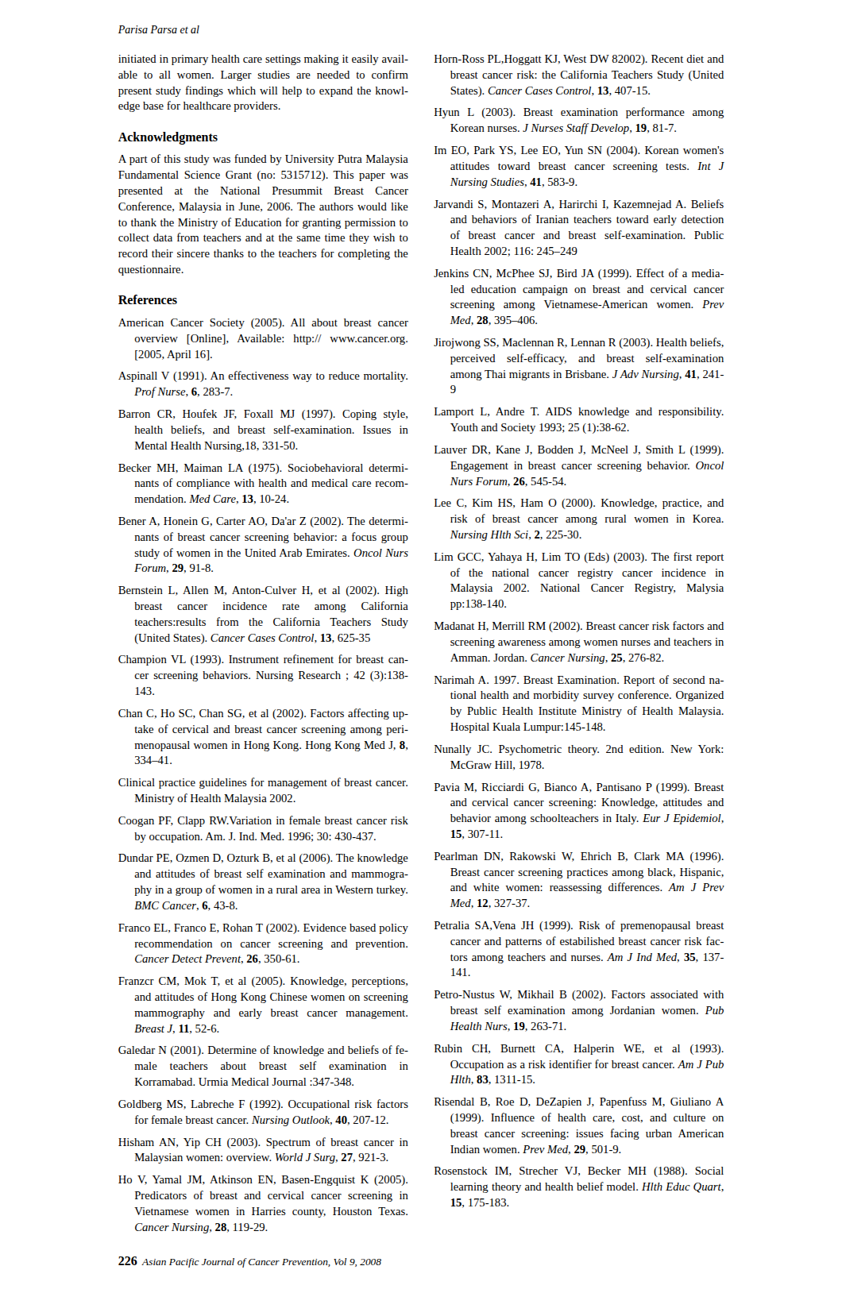Parisa Parsa et al
initiated in primary health care settings making it easily available to all women. Larger studies are needed to confirm present study findings which will help to expand the knowledge base for healthcare providers.
Acknowledgments
A part of this study was funded by University Putra Malaysia Fundamental Science Grant (no: 5315712). This paper was presented at the National Presummit Breast Cancer Conference, Malaysia in June, 2006. The authors would like to thank the Ministry of Education for granting permission to collect data from teachers and at the same time they wish to record their sincere thanks to the teachers for completing the questionnaire.
References
American Cancer Society (2005). All about breast cancer overview [Online], Available: http:// www.cancer.org. [2005, April 16].
Aspinall V (1991). An effectiveness way to reduce mortality. Prof Nurse, 6, 283-7.
Barron CR, Houfek JF, Foxall MJ (1997). Coping style, health beliefs, and breast self-examination. Issues in Mental Health Nursing,18, 331-50.
Becker MH, Maiman LA (1975). Sociobehavioral determinants of compliance with health and medical care recommendation. Med Care, 13, 10-24.
Bener A, Honein G, Carter AO, Da'ar Z (2002). The determinants of breast cancer screening behavior: a focus group study of women in the United Arab Emirates. Oncol Nurs Forum, 29, 91-8.
Bernstein L, Allen M, Anton-Culver H, et al (2002). High breast cancer incidence rate among California teachers:results from the California Teachers Study (United States). Cancer Cases Control, 13, 625-35
Champion VL (1993). Instrument refinement for breast cancer screening behaviors. Nursing Research ; 42 (3):138-143.
Chan C, Ho SC, Chan SG, et al (2002). Factors affecting uptake of cervical and breast cancer screening among perimenopausal women in Hong Kong. Hong Kong Med J, 8, 334–41.
Clinical practice guidelines for management of breast cancer. Ministry of Health Malaysia 2002.
Coogan PF, Clapp RW.Variation in female breast cancer risk by occupation. Am. J. Ind. Med. 1996; 30: 430-437.
Dundar PE, Ozmen D, Ozturk B, et al (2006). The knowledge and attitudes of breast self examination and mammography in a group of women in a rural area in Western turkey. BMC Cancer, 6, 43-8.
Franco EL, Franco E, Rohan T (2002). Evidence based policy recommendation on cancer screening and prevention. Cancer Detect Prevent, 26, 350-61.
Franzcr CM, Mok T, et al (2005). Knowledge, perceptions, and attitudes of Hong Kong Chinese women on screening mammography and early breast cancer management. Breast J, 11, 52-6.
Galedar N (2001). Determine of knowledge and beliefs of female teachers about breast self examination in Korramabad. Urmia Medical Journal :347-348.
Goldberg MS, Labreche F (1992). Occupational risk factors for female breast cancer. Nursing Outlook, 40, 207-12.
Hisham AN, Yip CH (2003). Spectrum of breast cancer in Malaysian women: overview. World J Surg, 27, 921-3.
Ho V, Yamal JM, Atkinson EN, Basen-Engquist K (2005). Predicators of breast and cervical cancer screening in Vietnamese women in Harries county, Houston Texas. Cancer Nursing, 28, 119-29.
Horn-Ross PL,Hoggatt KJ, West DW 82002). Recent diet and breast cancer risk: the California Teachers Study (United States). Cancer Cases Control, 13, 407-15.
Hyun L (2003). Breast examination performance among Korean nurses. J Nurses Staff Develop, 19, 81-7.
Im EO, Park YS, Lee EO, Yun SN (2004). Korean women's attitudes toward breast cancer screening tests. Int J Nursing Studies, 41, 583-9.
Jarvandi S, Montazeri A, Harirchi I, Kazemnejad A. Beliefs and behaviors of Iranian teachers toward early detection of breast cancer and breast self-examination. Public Health 2002; 116: 245–249
Jenkins CN, McPhee SJ, Bird JA (1999). Effect of a media-led education campaign on breast and cervical cancer screening among Vietnamese-American women. Prev Med, 28, 395–406.
Jirojwong SS, Maclennan R, Lennan R (2003). Health beliefs, perceived self-efficacy, and breast self-examination among Thai migrants in Brisbane. J Adv Nursing, 41, 241-9
Lamport L, Andre T. AIDS knowledge and responsibility. Youth and Society 1993; 25 (1):38-62.
Lauver DR, Kane J, Bodden J, McNeel J, Smith L (1999). Engagement in breast cancer screening behavior. Oncol Nurs Forum, 26, 545-54.
Lee C, Kim HS, Ham O (2000). Knowledge, practice, and risk of breast cancer among rural women in Korea. Nursing Hlth Sci, 2, 225-30.
Lim GCC, Yahaya H, Lim TO (Eds) (2003). The first report of the national cancer registry cancer incidence in Malaysia 2002. National Cancer Registry, Malysia pp:138-140.
Madanat H, Merrill RM (2002). Breast cancer risk factors and screening awareness among women nurses and teachers in Amman. Jordan. Cancer Nursing, 25, 276-82.
Narimah A. 1997. Breast Examination. Report of second national health and morbidity survey conference. Organized by Public Health Institute Ministry of Health Malaysia. Hospital Kuala Lumpur:145-148.
Nunally JC. Psychometric theory. 2nd edition. New York: McGraw Hill, 1978.
Pavia M, Ricciardi G, Bianco A, Pantisano P (1999). Breast and cervical cancer screening: Knowledge, attitudes and behavior among schoolteachers in Italy. Eur J Epidemiol, 15, 307-11.
Pearlman DN, Rakowski W, Ehrich B, Clark MA (1996). Breast cancer screening practices among black, Hispanic, and white women: reassessing differences. Am J Prev Med, 12, 327-37.
Petralia SA,Vena JH (1999). Risk of premenopausal breast cancer and patterns of estabilished breast cancer risk factors among teachers and nurses. Am J Ind Med, 35, 137-141.
Petro-Nustus W, Mikhail B (2002). Factors associated with breast self examination among Jordanian women. Pub Health Nurs, 19, 263-71.
Rubin CH, Burnett CA, Halperin WE, et al (1993). Occupation as a risk identifier for breast cancer. Am J Pub Hlth, 83, 1311-15.
Risendal B, Roe D, DeZapien J, Papenfuss M, Giuliano A (1999). Influence of health care, cost, and culture on breast cancer screening: issues facing urban American Indian women. Prev Med, 29, 501-9.
Rosenstock IM, Strecher VJ, Becker MH (1988). Social learning theory and health belief model. Hlth Educ Quart, 15, 175-183.
226 Asian Pacific Journal of Cancer Prevention, Vol 9, 2008